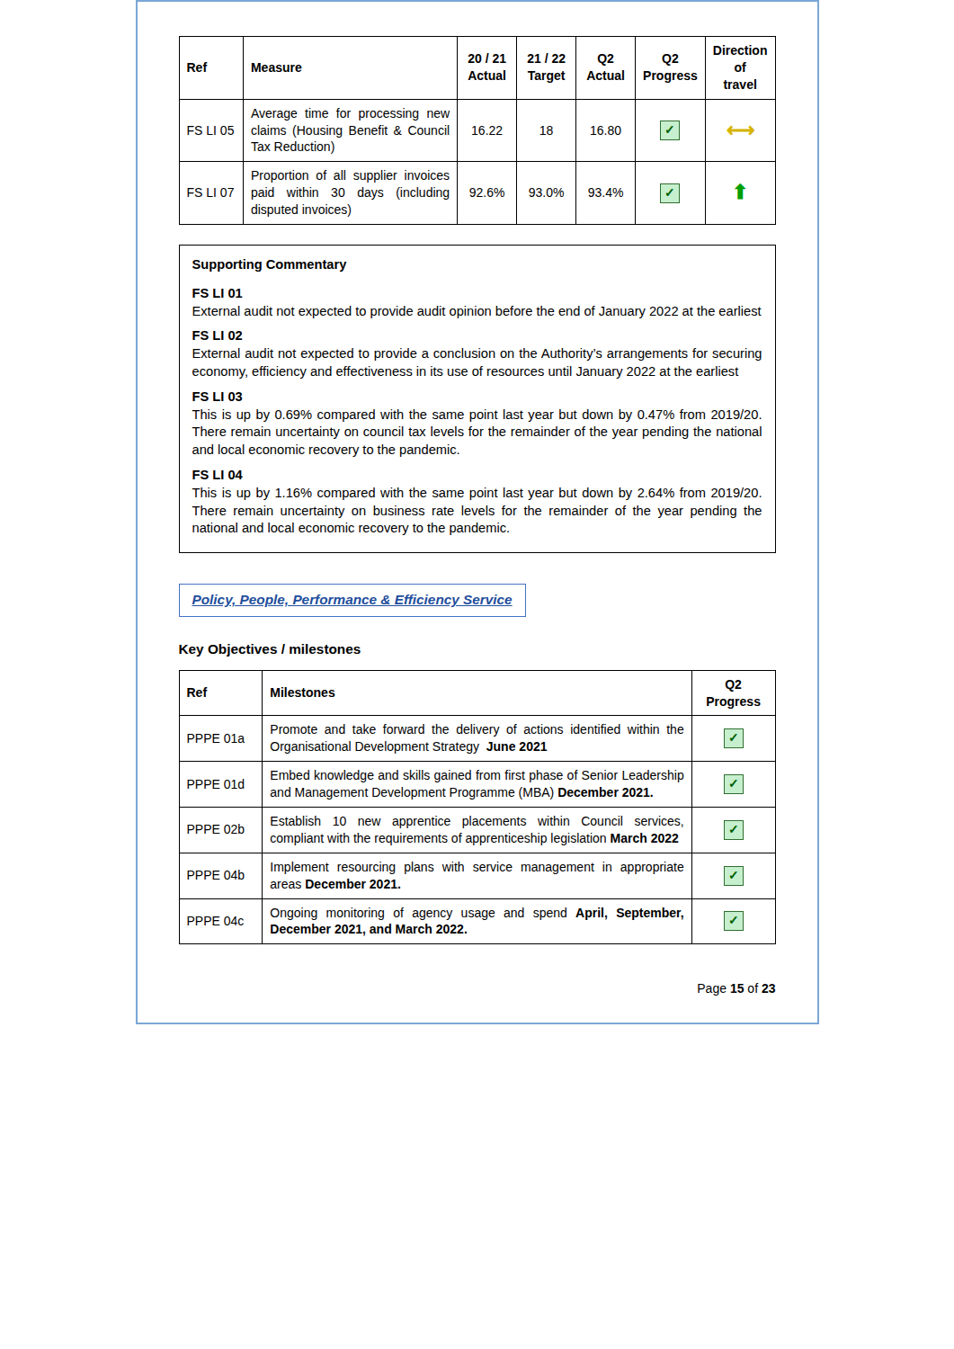| Ref | Measure | 20 / 21 Actual | 21 / 22 Target | Q2 Actual | Q2 Progress | Direction of travel |
| --- | --- | --- | --- | --- | --- | --- |
| FS LI 05 | Average time for processing new claims (Housing Benefit & Council Tax Reduction) | 16.22 | 18 | 16.80 | ✓ | ⟷ |
| FS LI 07 | Proportion of all supplier invoices paid within 30 days (including disputed invoices) | 92.6% | 93.0% | 93.4% | ✓ | ⬆ |
Supporting Commentary
FS LI 01
External audit not expected to provide audit opinion before the end of January 2022 at the earliest
FS LI 02
External audit not expected to provide a conclusion on the Authority’s arrangements for securing economy, efficiency and effectiveness in its use of resources until January 2022 at the earliest
FS LI 03
This is up by 0.69% compared with the same point last year but down by 0.47% from 2019/20. There remain uncertainty on council tax levels for the remainder of the year pending the national and local economic recovery to the pandemic.
FS LI 04
This is up by 1.16% compared with the same point last year but down by 2.64% from 2019/20. There remain uncertainty on business rate levels for the remainder of the year pending the national and local economic recovery to the pandemic.
Policy, People, Performance & Efficiency Service
Key Objectives / milestones
| Ref | Milestones | Q2 Progress |
| --- | --- | --- |
| PPPE 01a | Promote and take forward the delivery of actions identified within the Organisational Development Strategy June 2021 | ✓ |
| PPPE 01d | Embed knowledge and skills gained from first phase of Senior Leadership and Management Development Programme (MBA) December 2021. | ✓ |
| PPPE 02b | Establish 10 new apprentice placements within Council services, compliant with the requirements of apprenticeship legislation March 2022 | ✓ |
| PPPE 04b | Implement resourcing plans with service management in appropriate areas December 2021. | ✓ |
| PPPE 04c | Ongoing monitoring of agency usage and spend April, September, December 2021, and March 2022. | ✓ |
Page 15 of 23